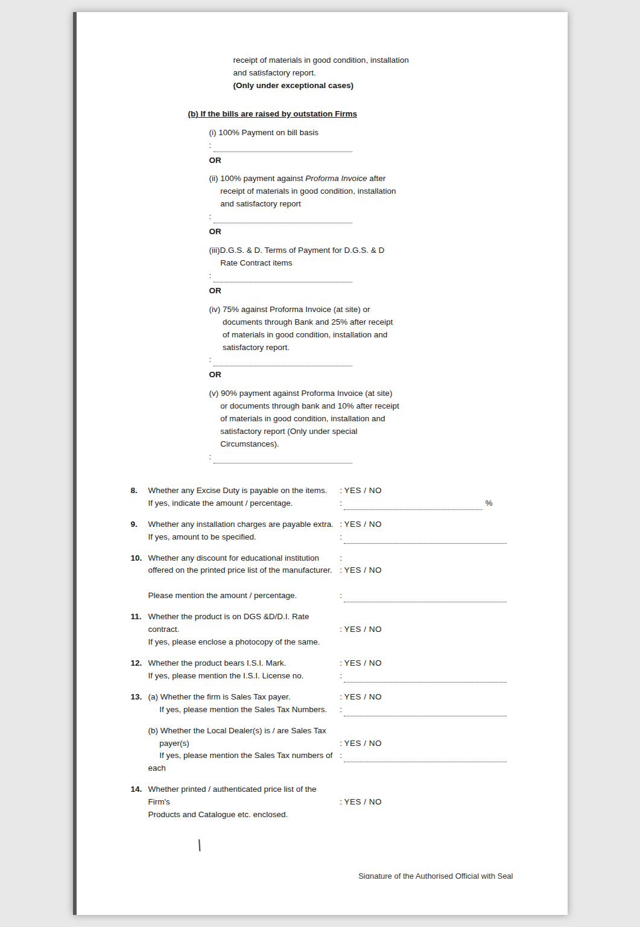receipt of materials in good condition, installation
and satisfactory report.
(Only under exceptional cases)
(b) If the bills are raised by outstation Firms
(i) 100% Payment on bill basis :
OR
(ii) 100% payment against Proforma Invoice after
receipt of materials in good condition, installation
and satisfactory report :
OR
(iii)D.G.S. & D. Terms of Payment for D.G.S. & D
Rate Contract items :
OR
(iv) 75% against Proforma Invoice (at site) or
documents through Bank and 25% after receipt
of materials in good condition, installation and
satisfactory report. :
OR
(v) 90% payment against Proforma Invoice (at site)
or documents through bank and 10% after receipt
of materials in good condition, installation and
satisfactory report (Only under special
Circumstances). :
| 8. | Whether any Excise Duty is payable on the items. If yes, indicate the amount / percentage. | : : | YES / NO % |
| 9. | Whether any installation charges are payable extra. If yes, amount to be specified. | : : | YES / NO |
| 10. | Whether any discount for educational institution offered on the printed price list of the manufacturer. Please mention the amount / percentage. | : : : | YES / NO |
| 11. | Whether the product is on DGS &D/D.I. Rate contract. If yes, please enclose a photocopy of the same. | : | YES / NO |
| 12. | Whether the product bears I.S.I. Mark. If yes, please mention the I.S.I. License no. | : : | YES / NO |
| 13. | (a) Whether the firm is Sales Tax payer. If yes, please mention the Sales Tax Numbers. | : : | YES / NO |
| | (b) Whether the Local Dealer(s) is / are Sales Tax payer(s) If yes, please mention the Sales Tax numbers of each | : : | YES / NO |
| 14. | Whether printed / authenticated price list of the Firm's Products and Catalogue etc. enclosed. | : | YES / NO |
\
Signature of the Authorised Official with Seal